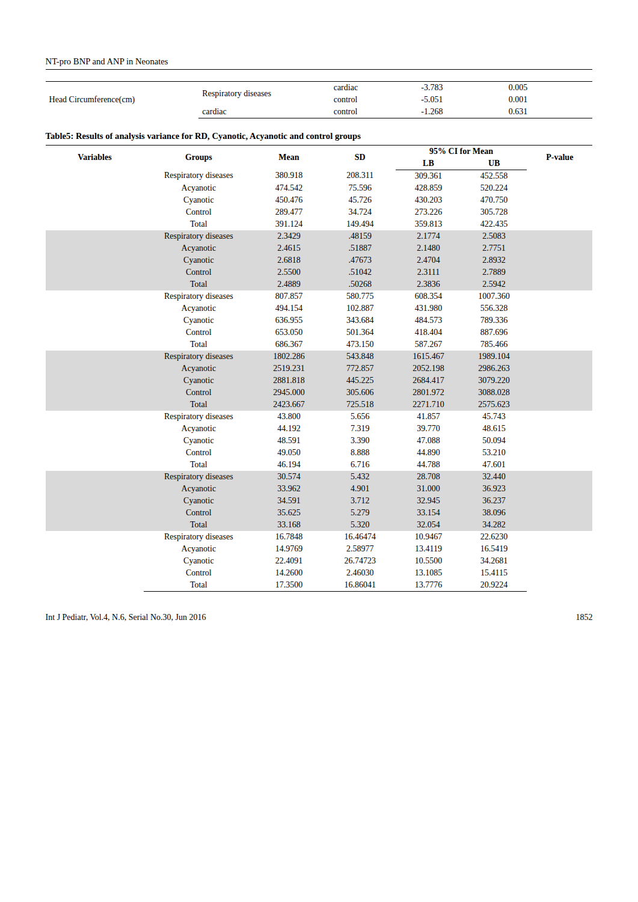NT-pro BNP and ANP in Neonates
| Head Circumference(cm) | Respiratory diseases | cardiac | -3.783 | 0.005 |
| control | -5.051 | 0.001 |
| cardiac | control | -1.268 | 0.631 |
Table5: Results of analysis variance for RD, Cyanotic, Acyanotic and control groups
| Variables | Groups | Mean | SD | 95% CI for Mean | P-value |
| --- | --- | --- | --- | --- | --- |
| LB | UB |
| | Respiratory diseases | 380.918 | 208.311 | 309.361 | 452.558 | |
| Acyanotic | 474.542 | 75.596 | 428.859 | 520.224 |
| Cyanotic | 450.476 | 45.726 | 430.203 | 470.750 |
| Control | 289.477 | 34.724 | 273.226 | 305.728 |
| Total | 391.124 | 149.494 | 359.813 | 422.435 |
| | Respiratory diseases | 2.3429 | .48159 | 2.1774 | 2.5083 | |
| Acyanotic | 2.4615 | .51887 | 2.1480 | 2.7751 |
| Cyanotic | 2.6818 | .47673 | 2.4704 | 2.8932 |
| Control | 2.5500 | .51042 | 2.3111 | 2.7889 |
| Total | 2.4889 | .50268 | 2.3836 | 2.5942 |
| | Respiratory diseases | 807.857 | 580.775 | 608.354 | 1007.360 | |
| Acyanotic | 494.154 | 102.887 | 431.980 | 556.328 |
| Cyanotic | 636.955 | 343.684 | 484.573 | 789.336 |
| Control | 653.050 | 501.364 | 418.404 | 887.696 |
| Total | 686.367 | 473.150 | 587.267 | 785.466 |
| | Respiratory diseases | 1802.286 | 543.848 | 1615.467 | 1989.104 | |
| Acyanotic | 2519.231 | 772.857 | 2052.198 | 2986.263 |
| Cyanotic | 2881.818 | 445.225 | 2684.417 | 3079.220 |
| Control | 2945.000 | 305.606 | 2801.972 | 3088.028 |
| Total | 2423.667 | 725.518 | 2271.710 | 2575.623 |
| | Respiratory diseases | 43.800 | 5.656 | 41.857 | 45.743 | |
| Acyanotic | 44.192 | 7.319 | 39.770 | 48.615 |
| Cyanotic | 48.591 | 3.390 | 47.088 | 50.094 |
| Control | 49.050 | 8.888 | 44.890 | 53.210 |
| Total | 46.194 | 6.716 | 44.788 | 47.601 |
| | Respiratory diseases | 30.574 | 5.432 | 28.708 | 32.440 | |
| Acyanotic | 33.962 | 4.901 | 31.000 | 36.923 |
| Cyanotic | 34.591 | 3.712 | 32.945 | 36.237 |
| Control | 35.625 | 5.279 | 33.154 | 38.096 |
| Total | 33.168 | 5.320 | 32.054 | 34.282 |
| | Respiratory diseases | 16.7848 | 16.46474 | 10.9467 | 22.6230 | |
| Acyanotic | 14.9769 | 2.58977 | 13.4119 | 16.5419 |
| Cyanotic | 22.4091 | 26.74723 | 10.5500 | 34.2681 |
| Control | 14.2600 | 2.46030 | 13.1085 | 15.4115 |
| Total | 17.3500 | 16.86041 | 13.7776 | 20.9224 |
Int J Pediatr, Vol.4, N.6, Serial No.30, Jun 2016 1852